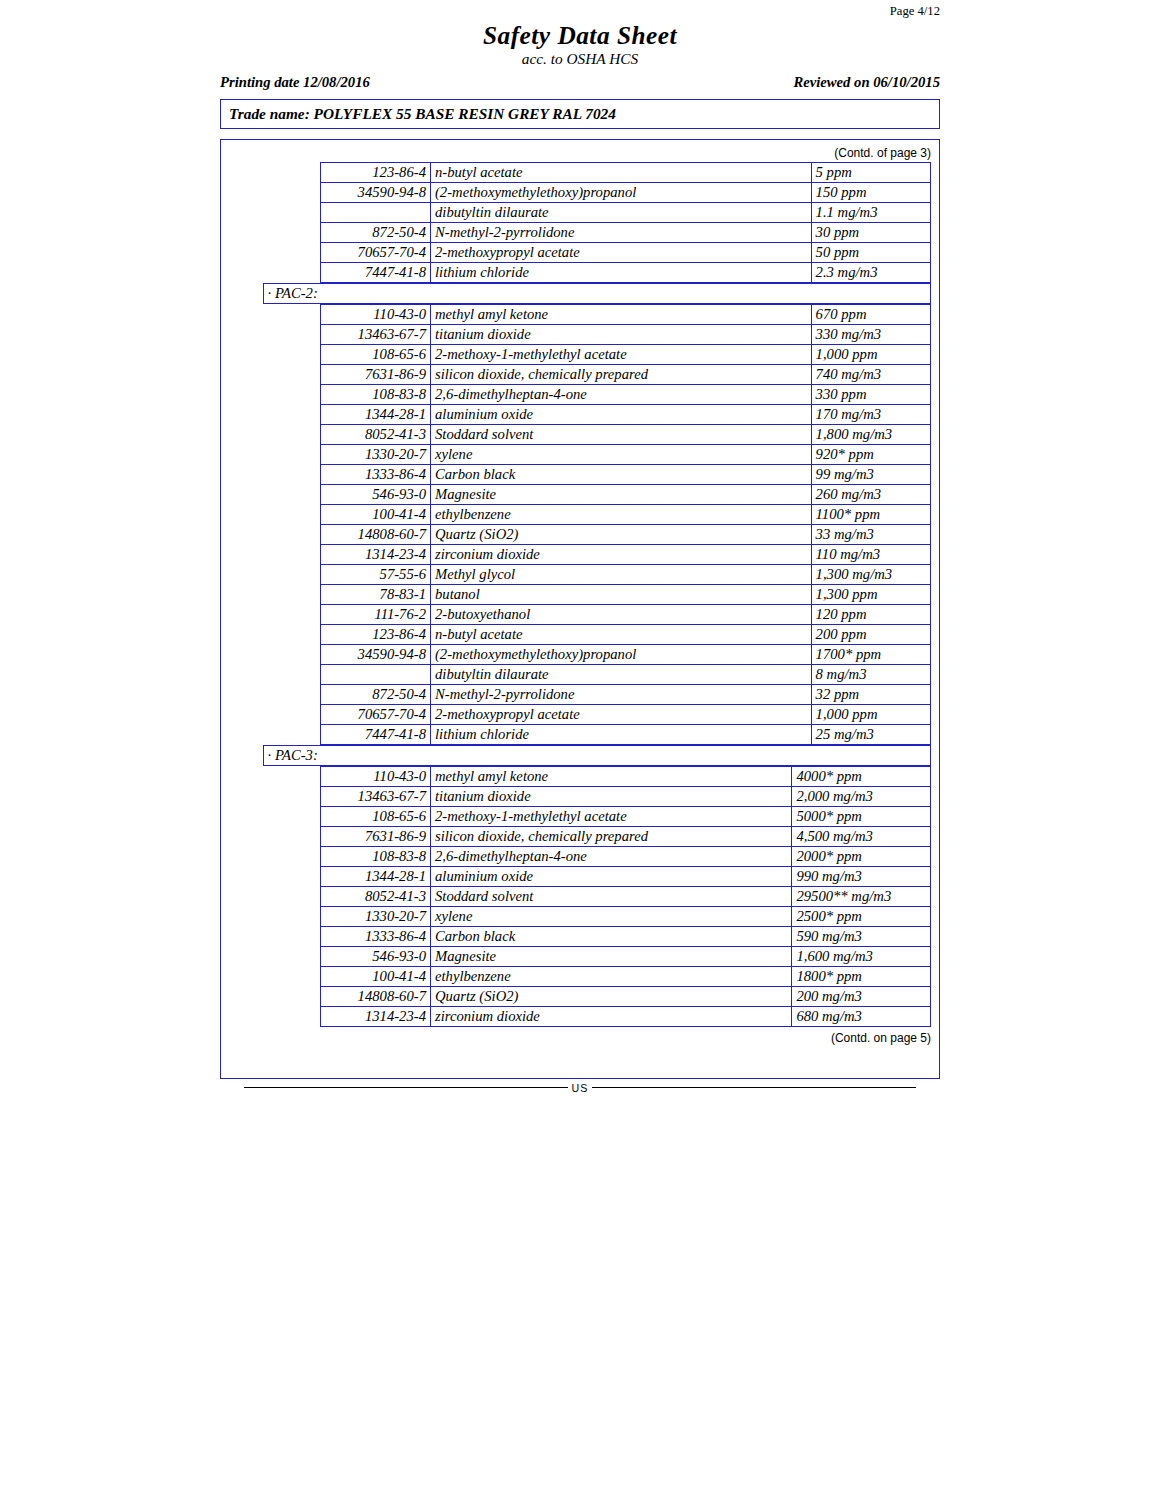Page 4/12
Safety Data Sheet
acc. to OSHA HCS
Printing date 12/08/2016 Reviewed on 06/10/2015
Trade name: POLYFLEX 55 BASE RESIN GREY RAL 7024
(Contd. of page 3)
| 123-86-4 | n-butyl acetate | 5 ppm |
| 34590-94-8 | (2-methoxymethylethoxy)propanol | 150 ppm |
| | dibutyltin dilaurate | 1.1 mg/m3 |
| 872-50-4 | N-methyl-2-pyrrolidone | 30 ppm |
| 70657-70-4 | 2-methoxypropyl acetate | 50 ppm |
| 7447-41-8 | lithium chloride | 2.3 mg/m3 |
· PAC-2:
| 110-43-0 | methyl amyl ketone | 670 ppm |
| 13463-67-7 | titanium dioxide | 330 mg/m3 |
| 108-65-6 | 2-methoxy-1-methylethyl acetate | 1,000 ppm |
| 7631-86-9 | silicon dioxide, chemically prepared | 740 mg/m3 |
| 108-83-8 | 2,6-dimethylheptan-4-one | 330 ppm |
| 1344-28-1 | aluminium oxide | 170 mg/m3 |
| 8052-41-3 | Stoddard solvent | 1,800 mg/m3 |
| 1330-20-7 | xylene | 920* ppm |
| 1333-86-4 | Carbon black | 99 mg/m3 |
| 546-93-0 | Magnesite | 260 mg/m3 |
| 100-41-4 | ethylbenzene | 1100* ppm |
| 14808-60-7 | Quartz (SiO2) | 33 mg/m3 |
| 1314-23-4 | zirconium dioxide | 110 mg/m3 |
| 57-55-6 | Methyl glycol | 1,300 mg/m3 |
| 78-83-1 | butanol | 1,300 ppm |
| 111-76-2 | 2-butoxyethanol | 120 ppm |
| 123-86-4 | n-butyl acetate | 200 ppm |
| 34590-94-8 | (2-methoxymethylethoxy)propanol | 1700* ppm |
| | dibutyltin dilaurate | 8 mg/m3 |
| 872-50-4 | N-methyl-2-pyrrolidone | 32 ppm |
| 70657-70-4 | 2-methoxypropyl acetate | 1,000 ppm |
| 7447-41-8 | lithium chloride | 25 mg/m3 |
· PAC-3:
| 110-43-0 | methyl amyl ketone | 4000* ppm |
| 13463-67-7 | titanium dioxide | 2,000 mg/m3 |
| 108-65-6 | 2-methoxy-1-methylethyl acetate | 5000* ppm |
| 7631-86-9 | silicon dioxide, chemically prepared | 4,500 mg/m3 |
| 108-83-8 | 2,6-dimethylheptan-4-one | 2000* ppm |
| 1344-28-1 | aluminium oxide | 990 mg/m3 |
| 8052-41-3 | Stoddard solvent | 29500** mg/m3 |
| 1330-20-7 | xylene | 2500* ppm |
| 1333-86-4 | Carbon black | 590 mg/m3 |
| 546-93-0 | Magnesite | 1,600 mg/m3 |
| 100-41-4 | ethylbenzene | 1800* ppm |
| 14808-60-7 | Quartz (SiO2) | 200 mg/m3 |
| 1314-23-4 | zirconium dioxide | 680 mg/m3 |
(Contd. on page 5)
US